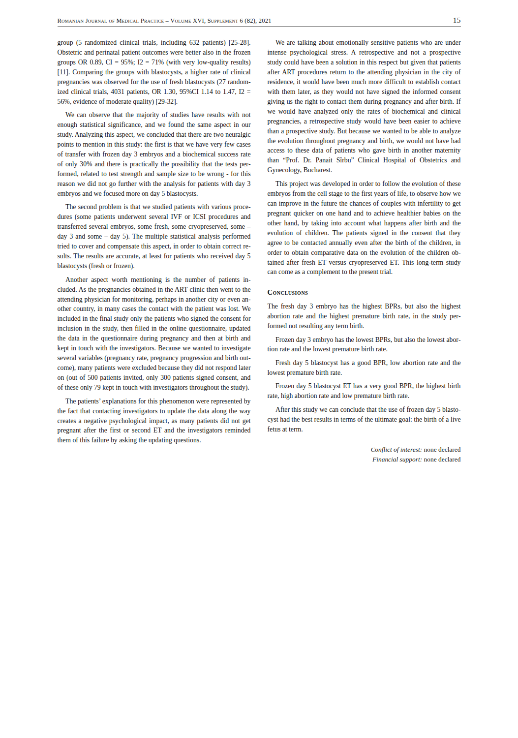Romanian Journal of Medical Practice – Volume XVI, Supplement 6 (82), 2021 15
group (5 randomized clinical trials, including 632 patients) [25-28]. Obstetric and perinatal patient outcomes were better also in the frozen groups OR 0.89, CI = 95%; I2 = 71% (with very low-quality results) [11]. Comparing the groups with blastocysts, a higher rate of clinical pregnancies was observed for the use of fresh blastocysts (27 randomized clinical trials, 4031 patients, OR 1.30, 95%CI 1.14 to 1.47, I2 = 56%, evidence of moderate quality) [29-32].
We can observe that the majority of studies have results with not enough statistical significance, and we found the same aspect in our study. Analyzing this aspect, we concluded that there are two neuralgic points to mention in this study: the first is that we have very few cases of transfer with frozen day 3 embryos and a biochemical success rate of only 30% and there is practically the possibility that the tests performed, related to test strength and sample size to be wrong - for this reason we did not go further with the analysis for patients with day 3 embryos and we focused more on day 5 blastocysts.
The second problem is that we studied patients with various procedures (some patients underwent several IVF or ICSI procedures and transferred several embryos, some fresh, some cryopreserved, some – day 3 and some – day 5). The multiple statistical analysis performed tried to cover and compensate this aspect, in order to obtain correct results. The results are accurate, at least for patients who received day 5 blastocysts (fresh or frozen).
Another aspect worth mentioning is the number of patients included. As the pregnancies obtained in the ART clinic then went to the attending physician for monitoring, perhaps in another city or even another country, in many cases the contact with the patient was lost. We included in the final study only the patients who signed the consent for inclusion in the study, then filled in the online questionnaire, updated the data in the questionnaire during pregnancy and then at birth and kept in touch with the investigators. Because we wanted to investigate several variables (pregnancy rate, pregnancy progression and birth outcome), many patients were excluded because they did not respond later on (out of 500 patients invited, only 300 patients signed consent, and of these only 79 kept in touch with investigators throughout the study).
The patients’ explanations for this phenomenon were represented by the fact that contacting investigators to update the data along the way creates a negative psychological impact, as many patients did not get pregnant after the first or second ET and the investigators reminded them of this failure by asking the updating questions.
We are talking about emotionally sensitive patients who are under intense psychological stress. A retrospective and not a prospective study could have been a solution in this respect but given that patients after ART procedures return to the attending physician in the city of residence, it would have been much more difficult to establish contact with them later, as they would not have signed the informed consent giving us the right to contact them during pregnancy and after birth. If we would have analyzed only the rates of biochemical and clinical pregnancies, a retrospective study would have been easier to achieve than a prospective study. But because we wanted to be able to analyze the evolution throughout pregnancy and birth, we would not have had access to these data of patients who gave birth in another maternity than “Prof. Dr. Panait Sîrbu” Clinical Hospital of Obstetrics and Gynecology, Bucharest.
This project was developed in order to follow the evolution of these embryos from the cell stage to the first years of life, to observe how we can improve in the future the chances of couples with infertility to get pregnant quicker on one hand and to achieve healthier babies on the other hand, by taking into account what happens after birth and the evolution of children. The patients signed in the consent that they agree to be contacted annually even after the birth of the children, in order to obtain comparative data on the evolution of the children obtained after fresh ET versus cryopreserved ET. This long-term study can come as a complement to the present trial.
Conclusions
The fresh day 3 embryo has the highest BPRs, but also the highest abortion rate and the highest premature birth rate, in the study performed not resulting any term birth.
Frozen day 3 embryo has the lowest BPRs, but also the lowest abortion rate and the lowest premature birth rate.
Fresh day 5 blastocyst has a good BPR, low abortion rate and the lowest premature birth rate.
Frozen day 5 blastocyst ET has a very good BPR, the highest birth rate, high abortion rate and low premature birth rate.
After this study we can conclude that the use of frozen day 5 blastocyst had the best results in terms of the ultimate goal: the birth of a live fetus at term.
Conflict of interest: none declared
Financial support: none declared